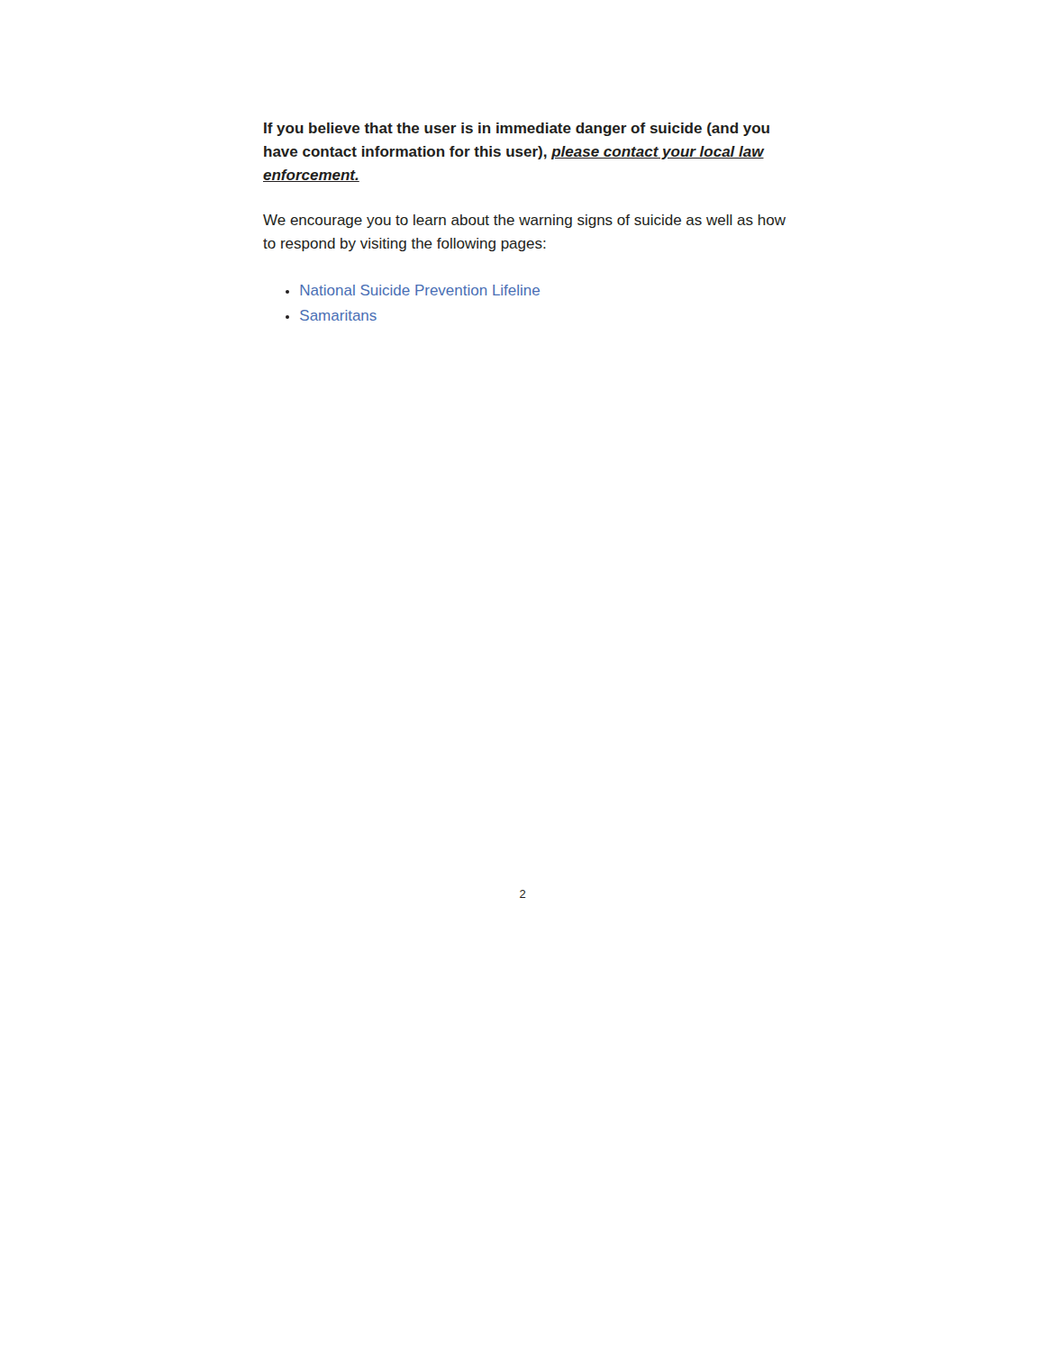If you believe that the user is in immediate danger of suicide (and you have contact information for this user), please contact your local law enforcement.
We encourage you to learn about the warning signs of suicide as well as how to respond by visiting the following pages:
National Suicide Prevention Lifeline
Samaritans
2